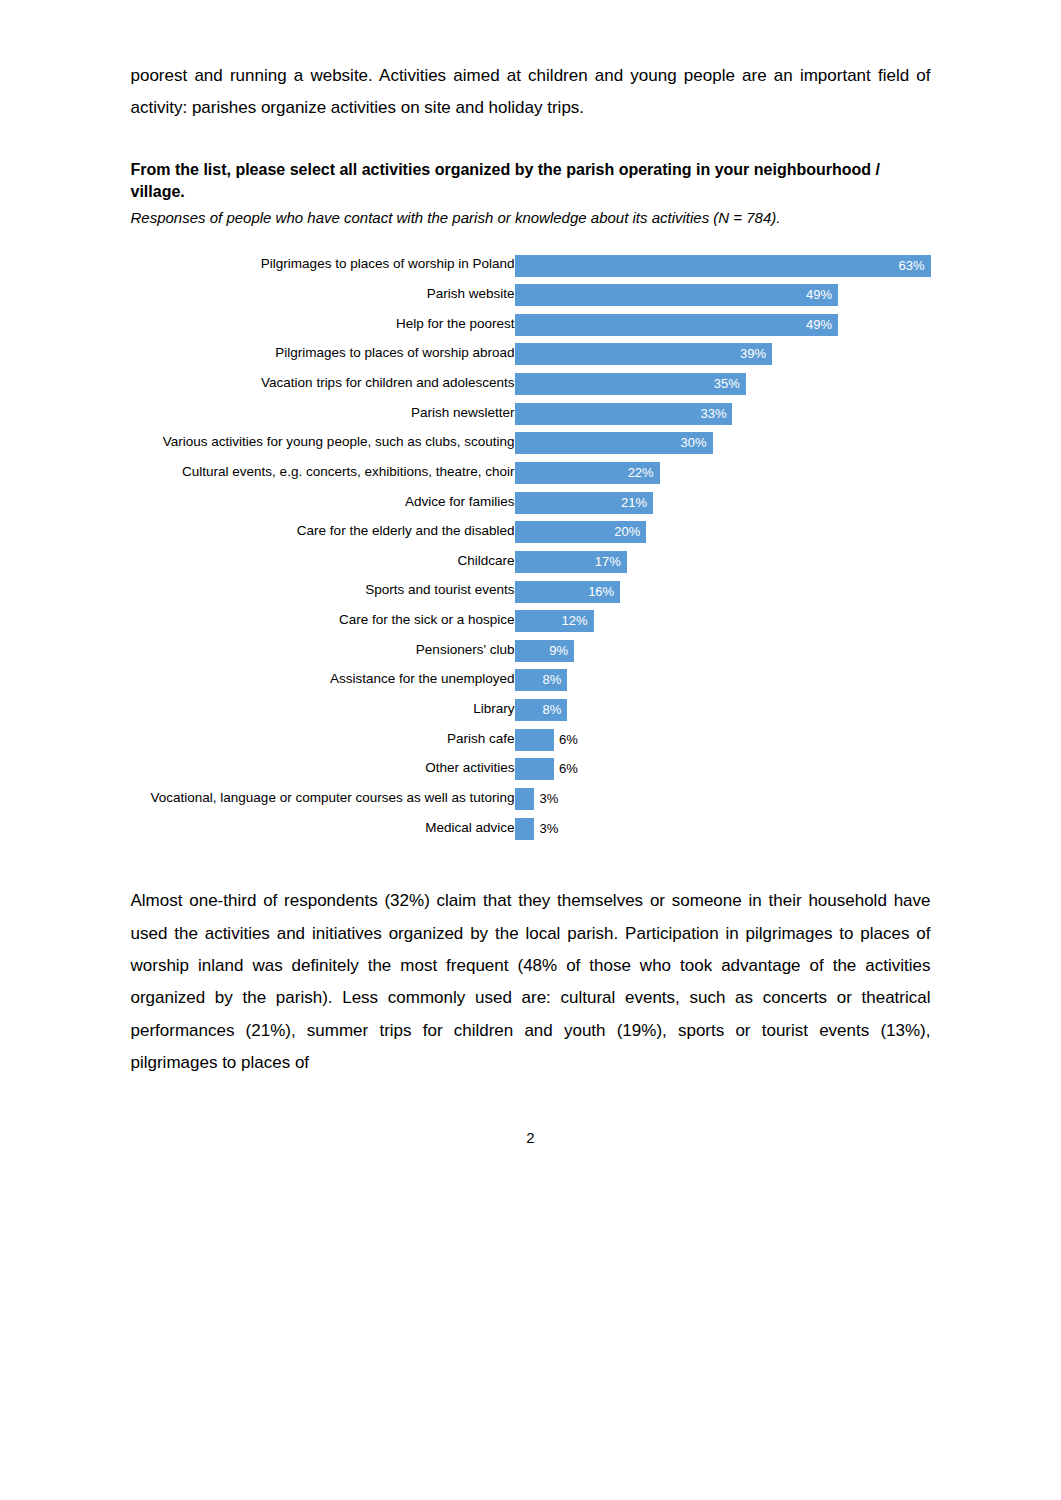poorest and running a website. Activities aimed at children and young people are an important field of activity: parishes organize activities on site and holiday trips.
From the list, please select all activities organized by the parish operating in your neighbourhood / village.
Responses of people who have contact with the parish or knowledge about its activities (N = 784).
| Pilgrimages to places of worship in Poland | 63% |
| Parish website | 49% |
| Help for the poorest | 49% |
| Pilgrimages to places of worship abroad | 39% |
| Vacation trips for children and adolescents | 35% |
| Parish newsletter | 33% |
| Various activities for young people, such as clubs, scouting | 30% |
| Cultural events, e.g. concerts, exhibitions, theatre, choir | 22% |
| Advice for families | 21% |
| Care for the elderly and the disabled | 20% |
| Childcare | 17% |
| Sports and tourist events | 16% |
| Care for the sick or a hospice | 12% |
| Pensioners' club | 9% |
| Assistance for the unemployed | 8% |
| Library | 8% |
| Parish cafe | 6% |
| Other activities | 6% |
| Vocational, language or computer courses as well as tutoring | 3% |
| Medical advice | 3% |
Almost one-third of respondents (32%) claim that they themselves or someone in their household have used the activities and initiatives organized by the local parish. Participation in pilgrimages to places of worship inland was definitely the most frequent (48% of those who took advantage of the activities organized by the parish). Less commonly used are: cultural events, such as concerts or theatrical performances (21%), summer trips for children and youth (19%), sports or tourist events (13%), pilgrimages to places of
2